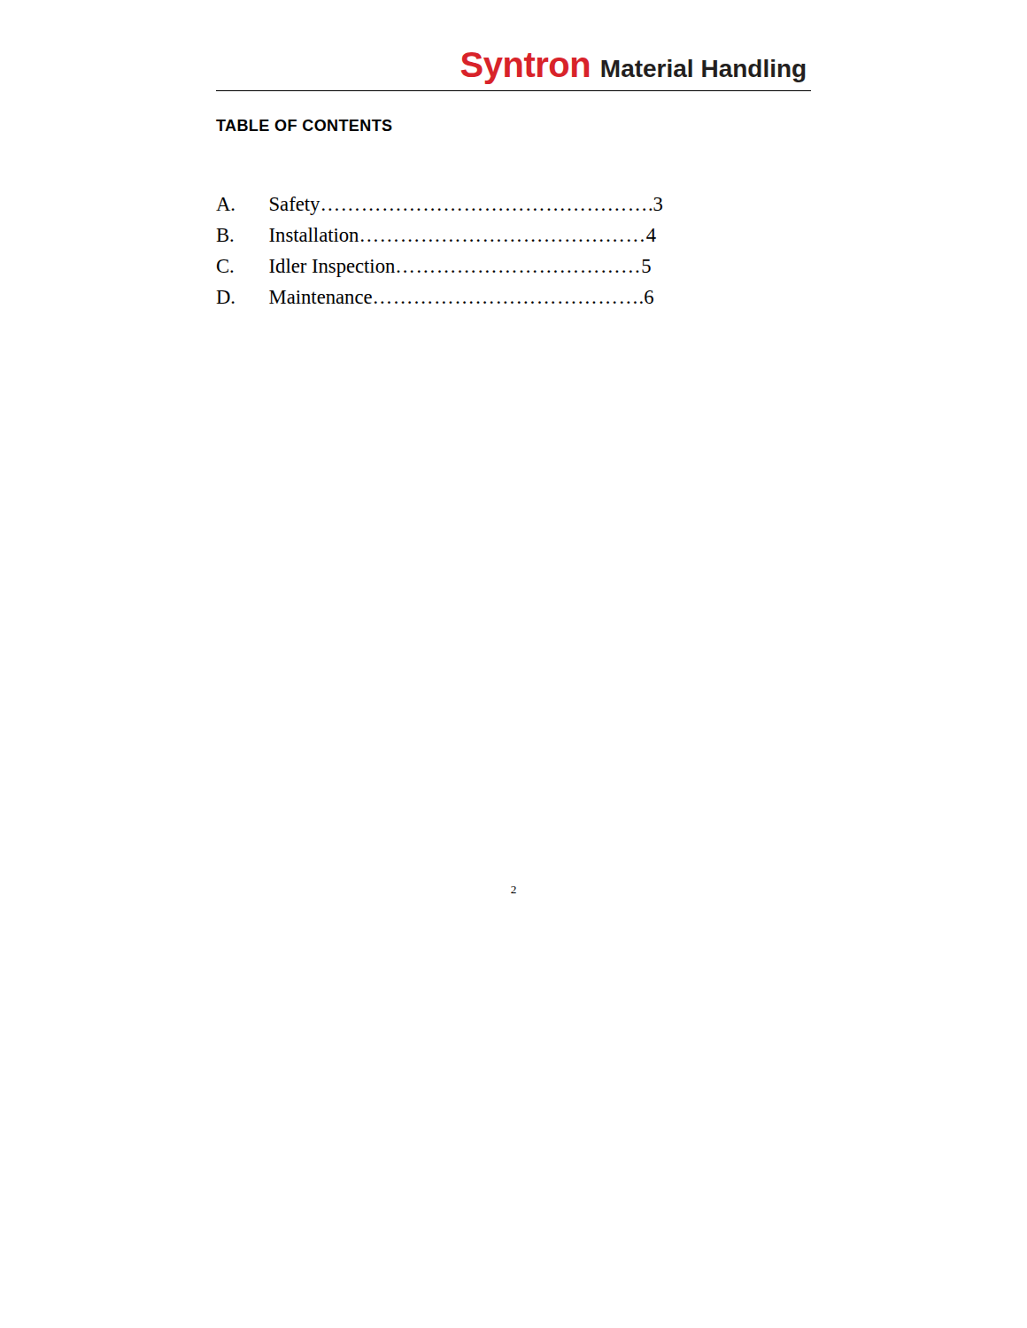Syntron Material Handling
TABLE OF CONTENTS
| A. | Safety ………………………………………… .3 |
| B. | Installation …………………………………… 4 |
| C. | Idler Inspection ……………………………… 5 |
| D. | Maintenance ………………………………… .6 |
2